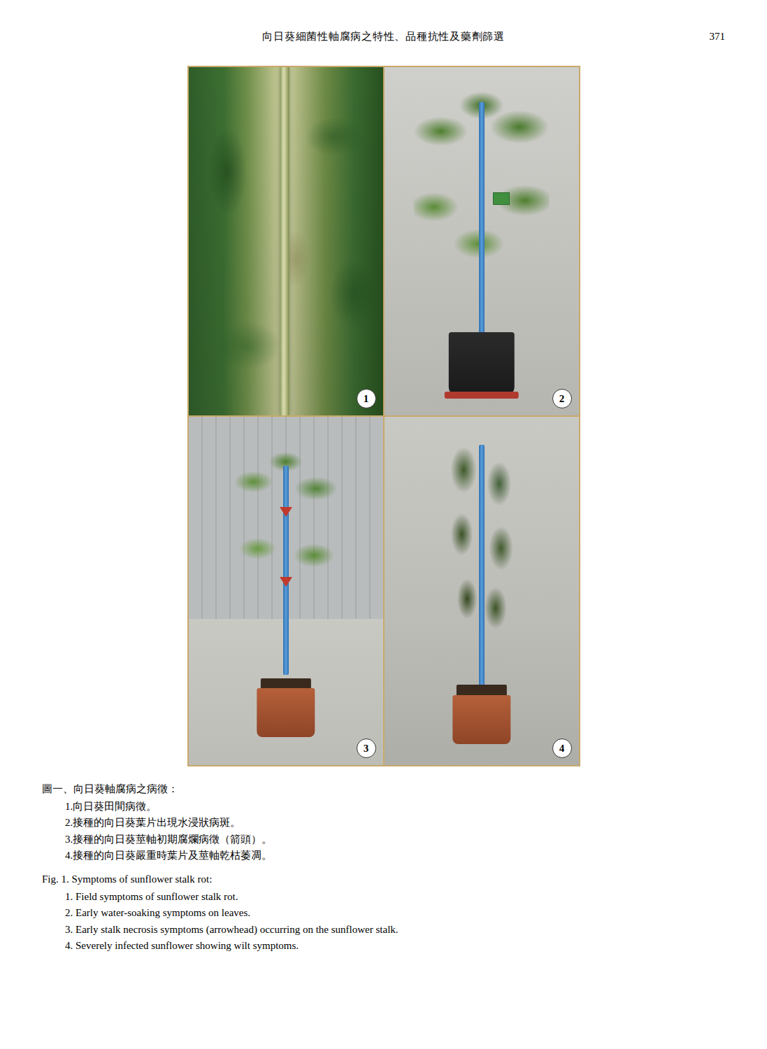向日葵細菌性軸腐病之特性、品種抗性及藥劑篩選 371
1
2
3
4
圖一、向日葵軸腐病之病徵：
1.向日葵田間病徵。
2.接種的向日葵葉片出現水浸狀病斑。
3.接種的向日葵莖軸初期腐爛病徵（箭頭）。
4.接種的向日葵嚴重時葉片及莖軸乾枯萎凋。
Fig. 1. Symptoms of sunflower stalk rot:
1. Field symptoms of sunflower stalk rot.
2. Early water-soaking symptoms on leaves.
3. Early stalk necrosis symptoms (arrowhead) occurring on the sunflower stalk.
4. Severely infected sunflower showing wilt symptoms.